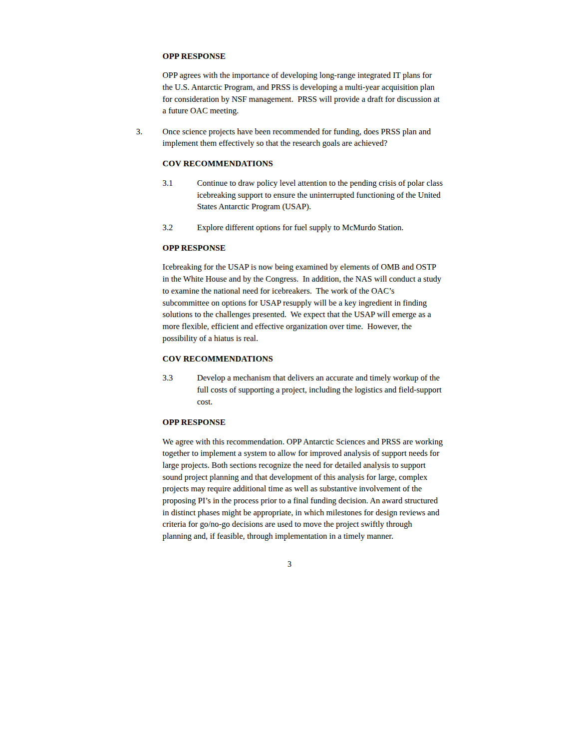OPP RESPONSE
OPP agrees with the importance of developing long-range integrated IT plans for the U.S. Antarctic Program, and PRSS is developing a multi-year acquisition plan for consideration by NSF management. PRSS will provide a draft for discussion at a future OAC meeting.
3.
Once science projects have been recommended for funding, does PRSS plan and implement them effectively so that the research goals are achieved?
COV RECOMMENDATIONS
3.1
Continue to draw policy level attention to the pending crisis of polar class icebreaking support to ensure the uninterrupted functioning of the United States Antarctic Program (USAP).
3.2
Explore different options for fuel supply to McMurdo Station.
OPP RESPONSE
Icebreaking for the USAP is now being examined by elements of OMB and OSTP in the White House and by the Congress. In addition, the NAS will conduct a study to examine the national need for icebreakers. The work of the OAC’s subcommittee on options for USAP resupply will be a key ingredient in finding solutions to the challenges presented. We expect that the USAP will emerge as a more flexible, efficient and effective organization over time. However, the possibility of a hiatus is real.
COV RECOMMENDATIONS
3.3
Develop a mechanism that delivers an accurate and timely workup of the full costs of supporting a project, including the logistics and field-support cost.
OPP RESPONSE
We agree with this recommendation. OPP Antarctic Sciences and PRSS are working together to implement a system to allow for improved analysis of support needs for large projects. Both sections recognize the need for detailed analysis to support sound project planning and that development of this analysis for large, complex projects may require additional time as well as substantive involvement of the proposing PI’s in the process prior to a final funding decision. An award structured in distinct phases might be appropriate, in which milestones for design reviews and criteria for go/no-go decisions are used to move the project swiftly through planning and, if feasible, through implementation in a timely manner.
3